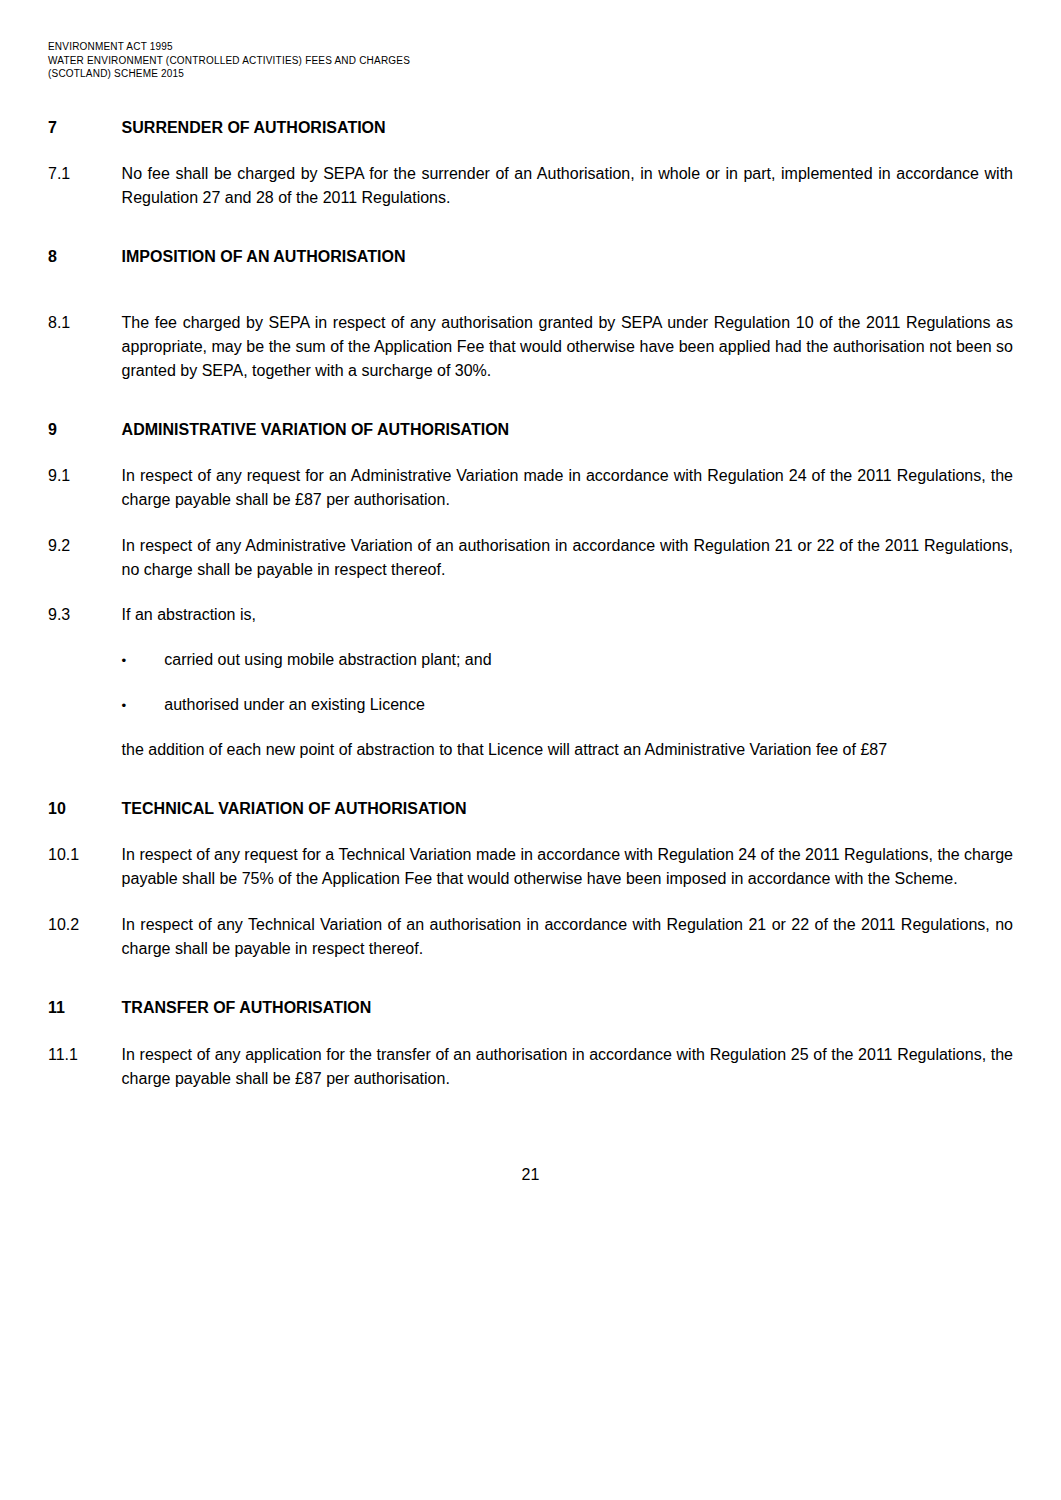ENVIRONMENT ACT 1995
WATER ENVIRONMENT (CONTROLLED ACTIVITIES) FEES AND CHARGES
(SCOTLAND) SCHEME 2015
7 SURRENDER OF AUTHORISATION
7.1 No fee shall be charged by SEPA for the surrender of an Authorisation, in whole or in part, implemented in accordance with Regulation 27 and 28 of the 2011 Regulations.
8 IMPOSITION OF AN AUTHORISATION
8.1 The fee charged by SEPA in respect of any authorisation granted by SEPA under Regulation 10 of the 2011 Regulations as appropriate, may be the sum of the Application Fee that would otherwise have been applied had the authorisation not been so granted by SEPA, together with a surcharge of 30%.
9 ADMINISTRATIVE VARIATION OF AUTHORISATION
9.1 In respect of any request for an Administrative Variation made in accordance with Regulation 24 of the 2011 Regulations, the charge payable shall be £87 per authorisation.
9.2 In respect of any Administrative Variation of an authorisation in accordance with Regulation 21 or 22 of the 2011 Regulations, no charge shall be payable in respect thereof.
9.3 If an abstraction is,
•carried out using mobile abstraction plant; and
•authorised under an existing Licence
the addition of each new point of abstraction to that Licence will attract an Administrative Variation fee of £87
10 TECHNICAL VARIATION OF AUTHORISATION
10.1 In respect of any request for a Technical Variation made in accordance with Regulation 24 of the 2011 Regulations, the charge payable shall be 75% of the Application Fee that would otherwise have been imposed in accordance with the Scheme.
10.2 In respect of any Technical Variation of an authorisation in accordance with Regulation 21 or 22 of the 2011 Regulations, no charge shall be payable in respect thereof.
11 TRANSFER OF AUTHORISATION
11.1 In respect of any application for the transfer of an authorisation in accordance with Regulation 25 of the 2011 Regulations, the charge payable shall be £87 per authorisation.
21